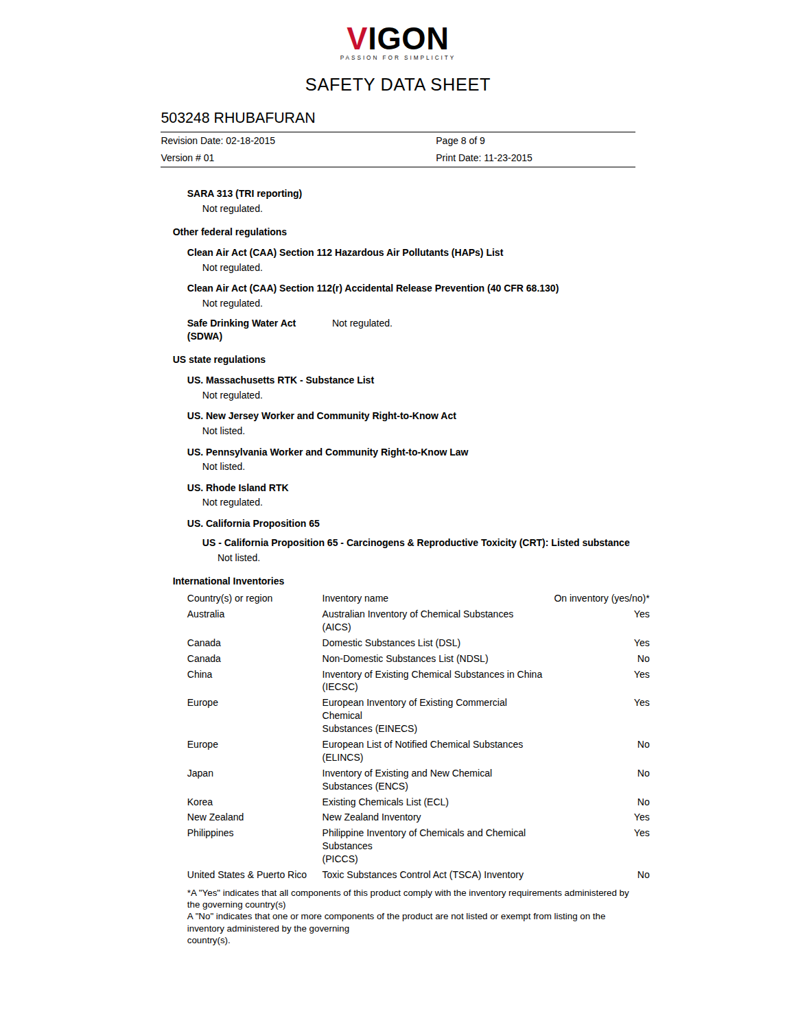VIGON
PASSION FOR SIMPLICITY
SAFETY DATA SHEET
503248 RHUBAFURAN
| Revision Date: 02-18-2015 | Page 8 of 9 |
| Version # 01 | Print Date: 11-23-2015 |
SARA 313 (TRI reporting)
Not regulated.
Other federal regulations
Clean Air Act (CAA) Section 112 Hazardous Air Pollutants (HAPs) List
Not regulated.
Clean Air Act (CAA) Section 112(r) Accidental Release Prevention (40 CFR 68.130)
Not regulated.
Safe Drinking Water Act(SDWA)
Not regulated.
US state regulations
US. Massachusetts RTK - Substance List
Not regulated.
US. New Jersey Worker and Community Right-to-Know Act
Not listed.
US. Pennsylvania Worker and Community Right-to-Know Law
Not listed.
US. Rhode Island RTK
Not regulated.
US. California Proposition 65
US - California Proposition 65 - Carcinogens & Reproductive Toxicity (CRT): Listed substance
Not listed.
International Inventories
| Country(s) or region | Inventory name | On inventory (yes/no)* |
| --- | --- | --- |
| Australia | Australian Inventory of Chemical Substances (AICS) | Yes |
| Canada | Domestic Substances List (DSL) | Yes |
| Canada | Non-Domestic Substances List (NDSL) | No |
| China | Inventory of Existing Chemical Substances in China (IECSC) | Yes |
| Europe | European Inventory of Existing Commercial Chemical Substances (EINECS) | Yes |
| Europe | European List of Notified Chemical Substances (ELINCS) | No |
| Japan | Inventory of Existing and New Chemical Substances (ENCS) | No |
| Korea | Existing Chemicals List (ECL) | No |
| New Zealand | New Zealand Inventory | Yes |
| Philippines | Philippine Inventory of Chemicals and Chemical Substances (PICCS) | Yes |
| United States & Puerto Rico | Toxic Substances Control Act (TSCA) Inventory | No |
*A "Yes" indicates that all components of this product comply with the inventory requirements administered by the governing country(s)
A "No" indicates that one or more components of the product are not listed or exempt from listing on the inventory administered by the governing
country(s).